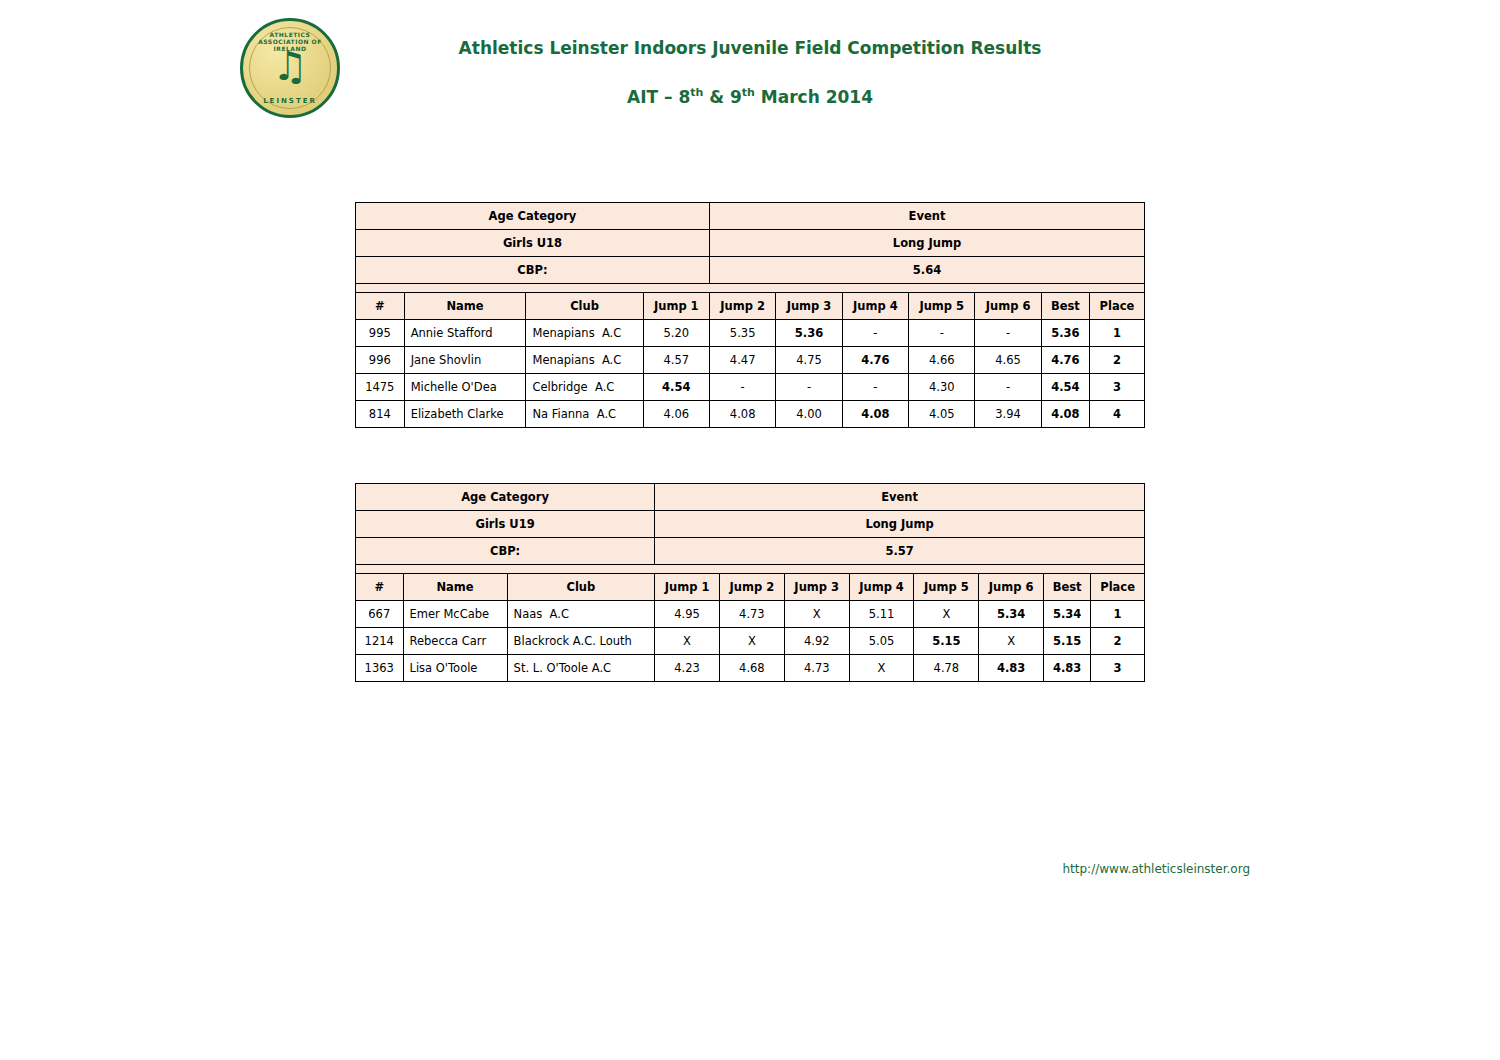ATHLETICS ASSOCIATION OF IRELAND
♫
LEINSTER
Athletics Leinster Indoors Juvenile Field Competition Results
AIT – 8th & 9th March 2014
| Age Category | Event |
| Girls U18 | Long Jump |
| CBP: | 5.64 |
| # | Name | Club | Jump 1 | Jump 2 | Jump 3 | Jump 4 | Jump 5 | Jump 6 | Best | Place | | |
| 995 | Annie Stafford | Menapians A.C | 5.20 | 5.35 | 5.36 | - | - | - | 5.36 | 1 |
| 996 | Jane Shovlin | Menapians A.C | 4.57 | 4.47 | 4.75 | 4.76 | 4.66 | 4.65 | 4.76 | 2 |
| 1475 | Michelle O'Dea | Celbridge A.C | 4.54 | - | - | - | 4.30 | - | 4.54 | 3 |
| 814 | Elizabeth Clarke | Na Fianna A.C | 4.06 | 4.08 | 4.00 | 4.08 | 4.05 | 3.94 | 4.08 | 4 |
| Age Category | Event |
| Girls U19 | Long Jump |
| CBP: | 5.57 |
| # | Name | Club | Jump 1 | Jump 2 | Jump 3 | Jump 4 | Jump 5 | Jump 6 | Best | Place |
| 667 | Emer McCabe | Naas A.C | 4.95 | 4.73 | X | 5.11 | X | 5.34 | 5.34 | 1 |
| 1214 | Rebecca Carr | Blackrock A.C. Louth | X | X | 4.92 | 5.05 | 5.15 | X | 5.15 | 2 |
| 1363 | Lisa O'Toole | St. L. O'Toole A.C | 4.23 | 4.68 | 4.73 | X | 4.78 | 4.83 | 4.83 | 3 |
http://www.athleticsleinster.org